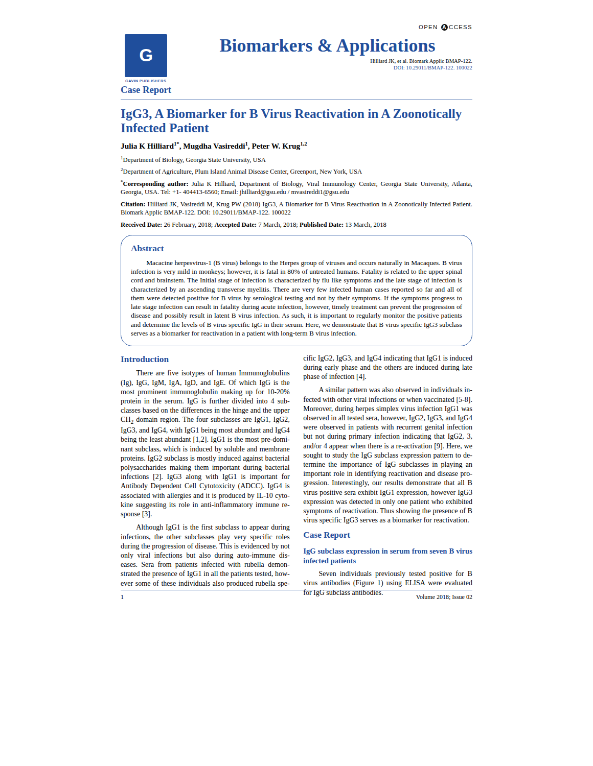OPEN ACCESS
G
GAVIN PUBLISHERS
Biomarkers & Applications
Hilliard JK, et al. Biomark Applic BMAP-122.
DOI: 10.29011/BMAP-122. 100022
Case Report
IgG3, A Biomarker for B Virus Reactivation in A Zoonotically Infected Patient
Julia K Hilliard1*, Mugdha Vasireddi1, Peter W. Krug1,2
1Department of Biology, Georgia State University, USA
2Department of Agriculture, Plum Island Animal Disease Center, Greenport, New York, USA
*Corresponding author: Julia K Hilliard, Department of Biology, Viral Immunology Center, Georgia State University, Atlanta, Georgia, USA. Tel: +1- 404413-6560; Email: jhilliard@gsu.edu / mvasireddi1@gsu.edu
Citation: Hilliard JK, Vasireddi M, Krug PW (2018) IgG3, A Biomarker for B Virus Reactivation in A Zoonotically Infected Patient. Biomark Applic BMAP-122. DOI: 10.29011/BMAP-122. 100022
Received Date: 26 February, 2018; Accepted Date: 7 March, 2018; Published Date: 13 March, 2018
Abstract
Macacine herpesvirus-1 (B virus) belongs to the Herpes group of viruses and occurs naturally in Macaques. B virus infection is very mild in monkeys; however, it is fatal in 80% of untreated humans. Fatality is related to the upper spinal cord and brainstem. The Initial stage of infection is characterized by flu like symptoms and the late stage of infection is characterized by an ascending transverse myelitis. There are very few infected human cases reported so far and all of them were detected positive for B virus by serological testing and not by their symptoms. If the symptoms progress to late stage infection can result in fatality during acute infection, however, timely treatment can prevent the progression of disease and possibly result in latent B virus infection. As such, it is important to regularly monitor the positive patients and determine the levels of B virus specific IgG in their serum. Here, we demonstrate that B virus specific IgG3 subclass serves as a biomarker for reactivation in a patient with long-term B virus infection.
Introduction
There are five isotypes of human Immunoglobulins (Ig), IgG, IgM, IgA, IgD, and IgE. Of which IgG is the most prominent immunoglobulin making up for 10-20% protein in the serum. IgG is further divided into 4 subclasses based on the differences in the hinge and the upper CH2 domain region. The four subclasses are IgG1, IgG2, IgG3, and IgG4, with IgG1 being most abundant and IgG4 being the least abundant [1,2]. IgG1 is the most pre-dominant subclass, which is induced by soluble and membrane proteins. IgG2 subclass is mostly induced against bacterial polysaccharides making them important during bacterial infections [2]. IgG3 along with IgG1 is important for Antibody Dependent Cell Cytotoxicity (ADCC). IgG4 is associated with allergies and it is produced by IL-10 cytokine suggesting its role in anti-inflammatory immune response [3].
Although IgG1 is the first subclass to appear during infections, the other subclasses play very specific roles during the progression of disease. This is evidenced by not only viral infections but also during auto-immune diseases. Sera from patients infected with rubella demonstrated the presence of IgG1 in all the patients tested, however some of these individuals also produced rubella specific IgG2, IgG3, and IgG4 indicating that IgG1 is induced during early phase and the others are induced during late phase of infection [4].
A similar pattern was also observed in individuals infected with other viral infections or when vaccinated [5-8]. Moreover, during herpes simplex virus infection IgG1 was observed in all tested sera, however, IgG2, IgG3, and IgG4 were observed in patients with recurrent genital infection but not during primary infection indicating that IgG2, 3, and/or 4 appear when there is a re-activation [9]. Here, we sought to study the IgG subclass expression pattern to determine the importance of IgG subclasses in playing an important role in identifying reactivation and disease progression. Interestingly, our results demonstrate that all B virus positive sera exhibit IgG1 expression, however IgG3 expression was detected in only one patient who exhibited symptoms of reactivation. Thus showing the presence of B virus specific IgG3 serves as a biomarker for reactivation.
Case Report
IgG subclass expression in serum from seven B virus infected patients
Seven individuals previously tested positive for B virus antibodies (Figure 1) using ELISA were evaluated for IgG subclass antibodies.
1
Volume 2018; Issue 02